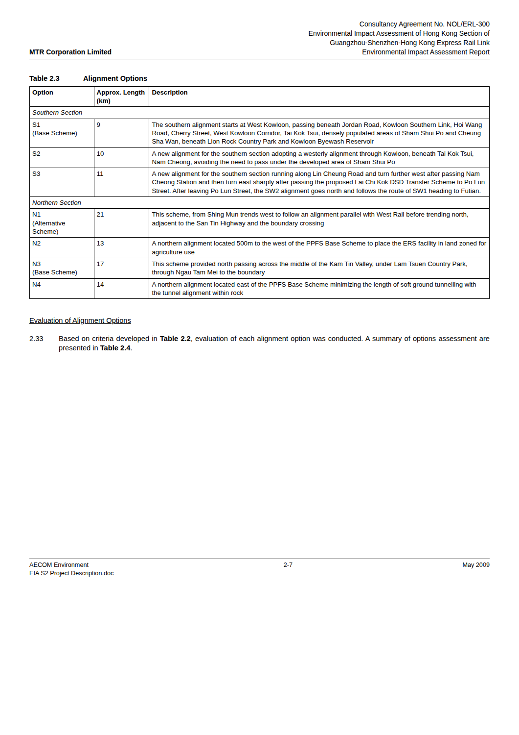MTR Corporation Limited
Consultancy Agreement No. NOL/ERL-300
Environmental Impact Assessment of Hong Kong Section of
Guangzhou-Shenzhen-Hong Kong Express Rail Link
Environmental Impact Assessment Report
Table 2.3 Alignment Options
| Option | Approx. Length (km) | Description |
| --- | --- | --- |
| Southern Section |
| S1 (Base Scheme) | 9 | The southern alignment starts at West Kowloon, passing beneath Jordan Road, Kowloon Southern Link, Hoi Wang Road, Cherry Street, West Kowloon Corridor, Tai Kok Tsui, densely populated areas of Sham Shui Po and Cheung Sha Wan, beneath Lion Rock Country Park and Kowloon Byewash Reservoir |
| S2 | 10 | A new alignment for the southern section adopting a westerly alignment through Kowloon, beneath Tai Kok Tsui, Nam Cheong, avoiding the need to pass under the developed area of Sham Shui Po |
| S3 | 11 | A new alignment for the southern section running along Lin Cheung Road and turn further west after passing Nam Cheong Station and then turn east sharply after passing the proposed Lai Chi Kok DSD Transfer Scheme to Po Lun Street. After leaving Po Lun Street, the SW2 alignment goes north and follows the route of SW1 heading to Futian. |
| Northern Section |
| N1 (Alternative Scheme) | 21 | This scheme, from Shing Mun trends west to follow an alignment parallel with West Rail before trending north, adjacent to the San Tin Highway and the boundary crossing |
| N2 | 13 | A northern alignment located 500m to the west of the PPFS Base Scheme to place the ERS facility in land zoned for agriculture use |
| N3 (Base Scheme) | 17 | This scheme provided north passing across the middle of the Kam Tin Valley, under Lam Tsuen Country Park, through Ngau Tam Mei to the boundary |
| N4 | 14 | A northern alignment located east of the PPFS Base Scheme minimizing the length of soft ground tunnelling with the tunnel alignment within rock |
Evaluation of Alignment Options
2.33
Based on criteria developed in Table 2.2, evaluation of each alignment option was conducted. A summary of options assessment are presented in Table 2.4.
AECOM Environment
EIA S2 Project Description.doc
2-7
May 2009